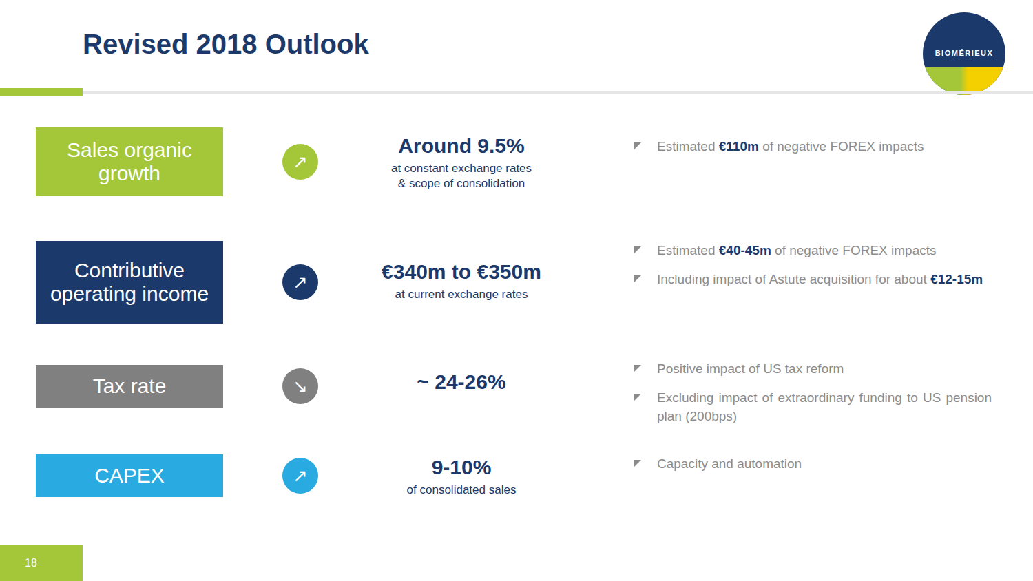Revised 2018 Outlook
BIOMÉRIEUX
Sales organic
growth
↗
Around 9.5%
at constant exchange rates
& scope of consolidation
Estimated €110m of negative FOREX impacts
Contributive
operating income
↗
€340m to €350m
at current exchange rates
Estimated €40-45m of negative FOREX impacts
Including impact of Astute acquisition for about €12-15m
Tax rate
↘
~ 24-26%
Positive impact of US tax reform
Excluding impact of extraordinary funding to US pension plan (200bps)
CAPEX
↗
9-10%
of consolidated sales
Capacity and automation
18